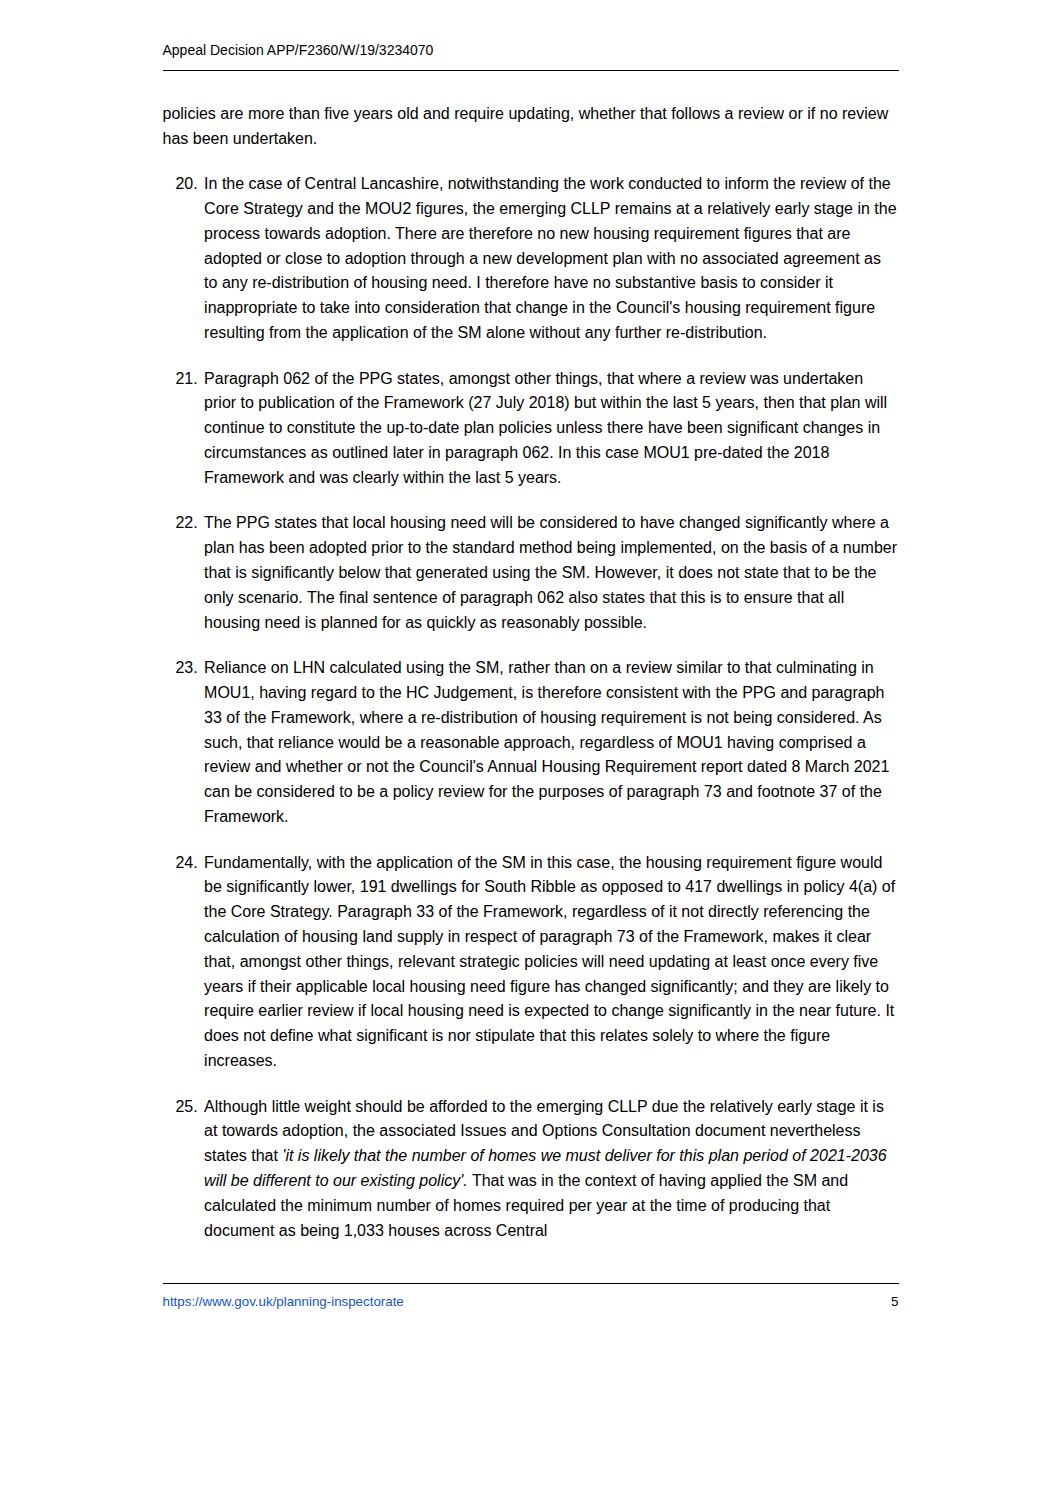Appeal Decision APP/F2360/W/19/3234070
policies are more than five years old and require updating, whether that follows a review or if no review has been undertaken.
20. In the case of Central Lancashire, notwithstanding the work conducted to inform the review of the Core Strategy and the MOU2 figures, the emerging CLLP remains at a relatively early stage in the process towards adoption. There are therefore no new housing requirement figures that are adopted or close to adoption through a new development plan with no associated agreement as to any re-distribution of housing need. I therefore have no substantive basis to consider it inappropriate to take into consideration that change in the Council's housing requirement figure resulting from the application of the SM alone without any further re-distribution.
21. Paragraph 062 of the PPG states, amongst other things, that where a review was undertaken prior to publication of the Framework (27 July 2018) but within the last 5 years, then that plan will continue to constitute the up-to-date plan policies unless there have been significant changes in circumstances as outlined later in paragraph 062. In this case MOU1 pre-dated the 2018 Framework and was clearly within the last 5 years.
22. The PPG states that local housing need will be considered to have changed significantly where a plan has been adopted prior to the standard method being implemented, on the basis of a number that is significantly below that generated using the SM. However, it does not state that to be the only scenario. The final sentence of paragraph 062 also states that this is to ensure that all housing need is planned for as quickly as reasonably possible.
23. Reliance on LHN calculated using the SM, rather than on a review similar to that culminating in MOU1, having regard to the HC Judgement, is therefore consistent with the PPG and paragraph 33 of the Framework, where a re-distribution of housing requirement is not being considered. As such, that reliance would be a reasonable approach, regardless of MOU1 having comprised a review and whether or not the Council's Annual Housing Requirement report dated 8 March 2021 can be considered to be a policy review for the purposes of paragraph 73 and footnote 37 of the Framework.
24. Fundamentally, with the application of the SM in this case, the housing requirement figure would be significantly lower, 191 dwellings for South Ribble as opposed to 417 dwellings in policy 4(a) of the Core Strategy. Paragraph 33 of the Framework, regardless of it not directly referencing the calculation of housing land supply in respect of paragraph 73 of the Framework, makes it clear that, amongst other things, relevant strategic policies will need updating at least once every five years if their applicable local housing need figure has changed significantly; and they are likely to require earlier review if local housing need is expected to change significantly in the near future. It does not define what significant is nor stipulate that this relates solely to where the figure increases.
25. Although little weight should be afforded to the emerging CLLP due the relatively early stage it is at towards adoption, the associated Issues and Options Consultation document nevertheless states that 'it is likely that the number of homes we must deliver for this plan period of 2021-2036 will be different to our existing policy'. That was in the context of having applied the SM and calculated the minimum number of homes required per year at the time of producing that document as being 1,033 houses across Central
https://www.gov.uk/planning-inspectorate 5